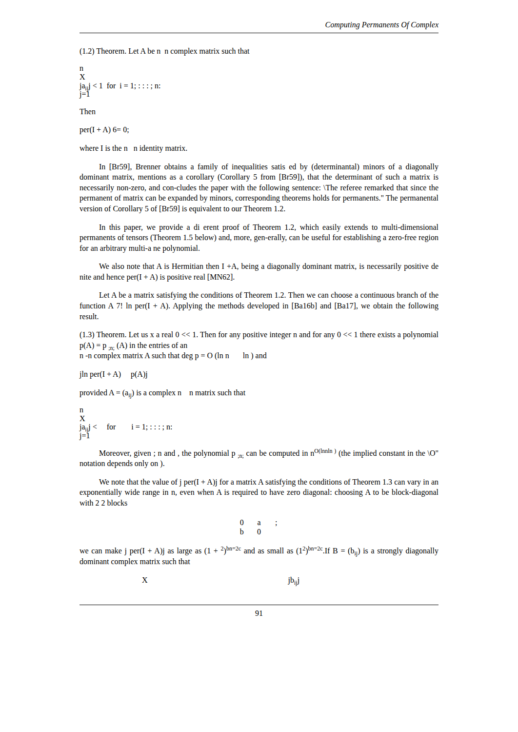Computing Permanents Of Complex
(1.2) Theorem. Let A be n n complex matrix such that
n X jaijj < 1 for i = 1; : : : ; n: j=1
Then
per(I + A) 6= 0;
where I is the n n identity matrix.
In [Br59], Brenner obtains a family of inequalities satis ed by (determinantal) minors of a diagonally dominant matrix, mentions as a corollary (Corollary 5 from [Br59]), that the determinant of such a matrix is necessarily non-zero, and con-cludes the paper with the following sentence: \The referee remarked that since the permanent of matrix can be expanded by minors, corresponding theorems holds for permanents." The permanental version of Corollary 5 of [Br59] is equivalent to our Theorem 1.2.
In this paper, we provide a di erent proof of Theorem 1.2, which easily extends to multi-dimensional permanents of tensors (Theorem 1.5 below) and, more, gen-erally, can be useful for establishing a zero-free region for an arbitrary multi-a ne polynomial.
We also note that A is Hermitian then I +A, being a diagonally dominant matrix, is necessarily positive de nite and hence per(I + A) is positive real [MN62].
Let A be a matrix satisfying the conditions of Theorem 1.2. Then we can choose a continuous branch of the function A 7! ln per(I + A). Applying the methods developed in [Ba16b] and [Ba17], we obtain the following result.
(1.3) Theorem. Let us x a real 0 << 1. Then for any positive integer n and for any 0 << 1 there exists a polynomial p(A) = p ;n; (A) in the entries of an
n -n complex matrix A such that deg p = O (ln n ln ) and
jln per(I + A) p(A)j
provided A = (aij) is a complex n n matrix such that
n X jaijj < for i = 1; : : : ; n: j=1
Moreover, given ; n and , the polynomial p ;n; can be computed in nO(lnnln ) (the implied constant in the \O" notation depends only on ).
We note that the value of j per(I + A)j for a matrix A satisfying the conditions of Theorem 1.3 can vary in an exponentially wide range in n, even when A is required to have zero diagonal: choosing A to be block-diagonal with 2 2 blocks
0 a; b 0
we can make j per(I + A)j as large as (1 + 2)bn=2c and as small as (12)bn=2c.If B = (bij) is a strongly diagonally dominant complex matrix such that
X jbijj
91